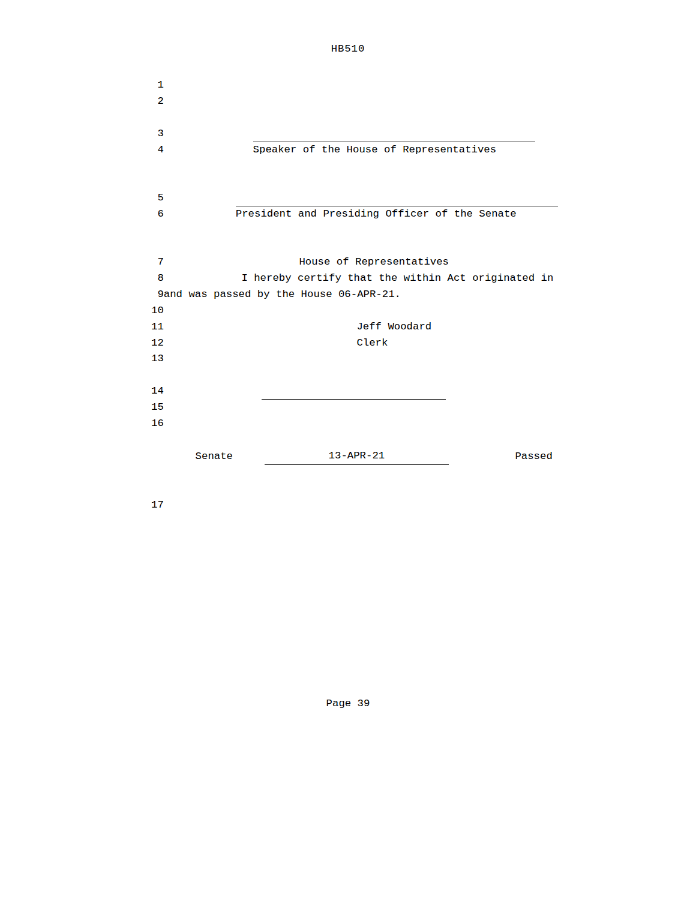HB510
| 1 | |
| 2 | |
| 3 | |
| 4 | Speaker of the House of Representatives |
| 5 | |
| 6 | President and Presiding Officer of the Senate |
| 7 | House of Representatives |
| 8 | I hereby certify that the within Act originated in |
| 9 | and was passed by the House 06-APR-21. |
| 10 | |
| 11 | Jeff Woodard |
| 12 | Clerk |
| 13 | |
| 14 | |
| 15 | |
| 16 | Senate 13-APR-21 Passed |
| 17 | |
Page 39